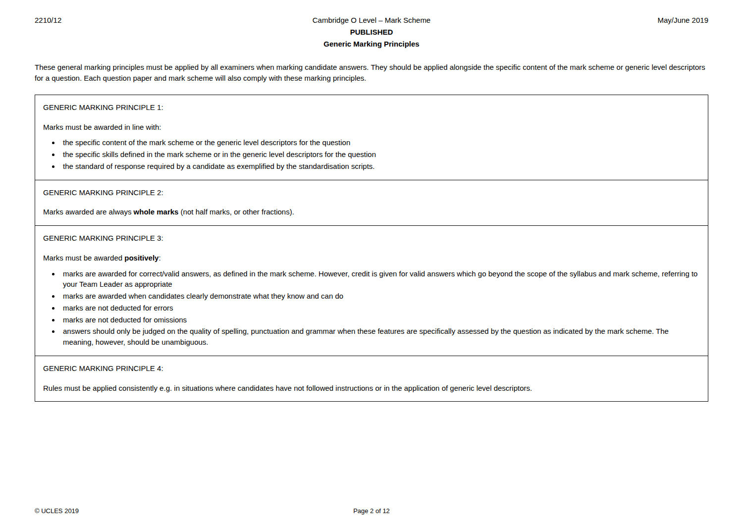2210/12
Cambridge O Level – Mark Scheme
May/June 2019
PUBLISHED
Generic Marking Principles
These general marking principles must be applied by all examiners when marking candidate answers. They should be applied alongside the specific content of the mark scheme or generic level descriptors for a question. Each question paper and mark scheme will also comply with these marking principles.
| GENERIC MARKING PRINCIPLE 1: Marks must be awarded in line with: the specific content of the mark scheme or the generic level descriptors for the question the specific skills defined in the mark scheme or in the generic level descriptors for the question the standard of response required by a candidate as exemplified by the standardisation scripts. |
| GENERIC MARKING PRINCIPLE 2: Marks awarded are always whole marks (not half marks, or other fractions). |
| GENERIC MARKING PRINCIPLE 3: Marks must be awarded positively : marks are awarded for correct/valid answers, as defined in the mark scheme. However, credit is given for valid answers which go beyond the scope of the syllabus and mark scheme, referring to your Team Leader as appropriate marks are awarded when candidates clearly demonstrate what they know and can do marks are not deducted for errors marks are not deducted for omissions answers should only be judged on the quality of spelling, punctuation and grammar when these features are specifically assessed by the question as indicated by the mark scheme. The meaning, however, should be unambiguous. |
| GENERIC MARKING PRINCIPLE 4: Rules must be applied consistently e.g. in situations where candidates have not followed instructions or in the application of generic level descriptors. |
© UCLES 2019
Page 2 of 12